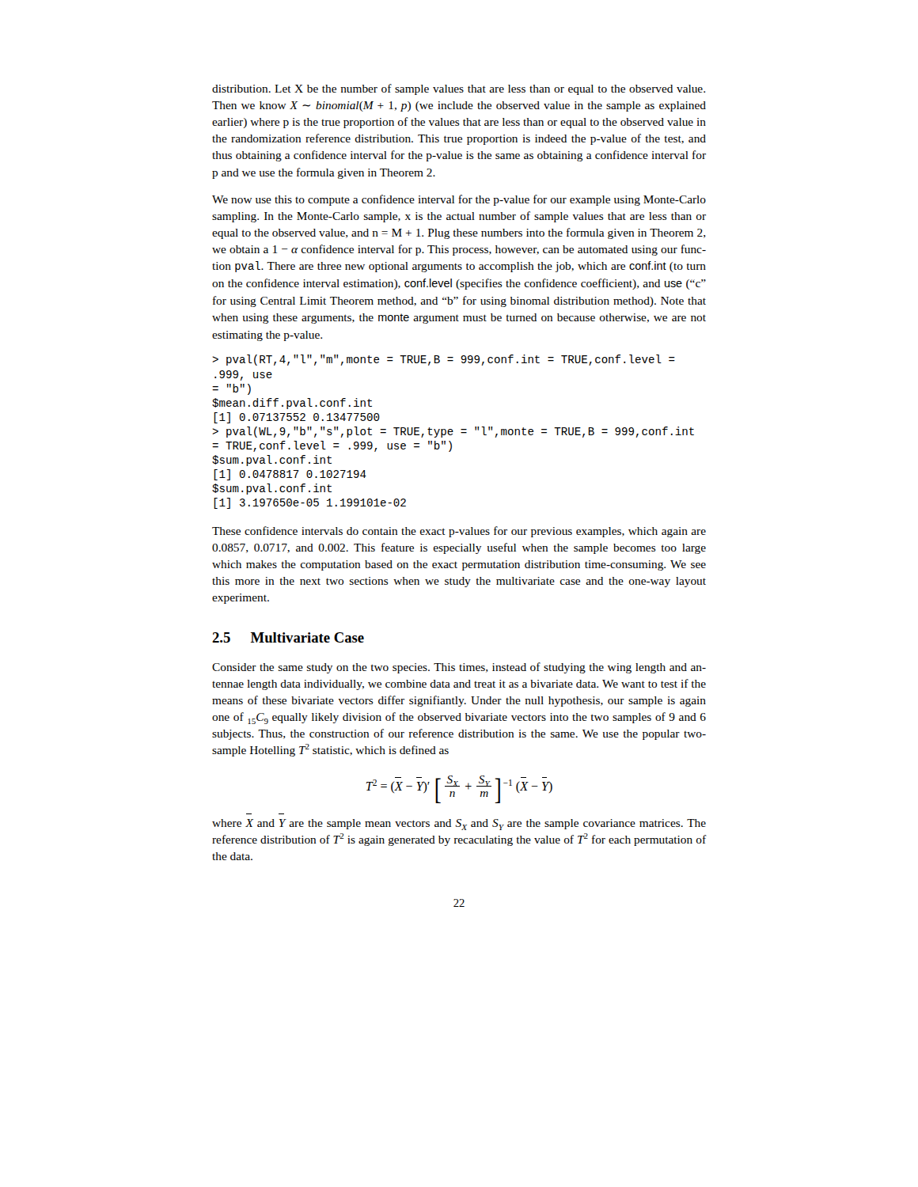distribution. Let X be the number of sample values that are less than or equal to the observed value. Then we know X ∼ binomial(M + 1, p) (we include the observed value in the sample as explained earlier) where p is the true proportion of the values that are less than or equal to the observed value in the randomization reference distribution. This true proportion is indeed the p-value of the test, and thus obtaining a confidence interval for the p-value is the same as obtaining a confidence interval for p and we use the formula given in Theorem 2.
We now use this to compute a confidence interval for the p-value for our example using Monte-Carlo sampling. In the Monte-Carlo sample, x is the actual number of sample values that are less than or equal to the observed value, and n = M + 1. Plug these numbers into the formula given in Theorem 2, we obtain a 1 − α confidence interval for p. This process, however, can be automated using our function pval. There are three new optional arguments to accomplish the job, which are conf.int (to turn on the confidence interval estimation), conf.level (specifies the confidence coefficient), and use (“c” for using Central Limit Theorem method, and “b” for using binomal distribution method). Note that when using these arguments, the monte argument must be turned on because otherwise, we are not estimating the p-value.
> pval(RT,4,"l","m",monte = TRUE,B = 999,conf.int = TRUE,conf.level = .999, use
= "b")
$mean.diff.pval.conf.int
[1] 0.07137552 0.13477500
> pval(WL,9,"b","s",plot = TRUE,type = "l",monte = TRUE,B = 999,conf.int
= TRUE,conf.level = .999, use = "b")
$sum.pval.conf.int
[1] 0.0478817 0.1027194
$sum.pval.conf.int
[1] 3.197650e-05 1.199101e-02
These confidence intervals do contain the exact p-values for our previous examples, which again are 0.0857, 0.0717, and 0.002. This feature is especially useful when the sample becomes too large which makes the computation based on the exact permutation distribution time-consuming. We see this more in the next two sections when we study the multivariate case and the one-way layout experiment.
2.5 Multivariate Case
Consider the same study on the two species. This times, instead of studying the wing length and antennae length data individually, we combine data and treat it as a bivariate data. We want to test if the means of these bivariate vectors differ signifiantly. Under the null hypothesis, our sample is again one of 15C9 equally likely division of the observed bivariate vectors into the two samples of 9 and 6 subjects. Thus, the construction of our reference distribution is the same. We use the popular two-sample Hotelling T2 statistic, which is defined as
T2 = (X − Y)′ [SX n + SY m]−1 (X − Y)
where X and Y are the sample mean vectors and SX and SY are the sample covariance matrices. The reference distribution of T2 is again generated by recaculating the value of T2 for each permutation of the data.
22